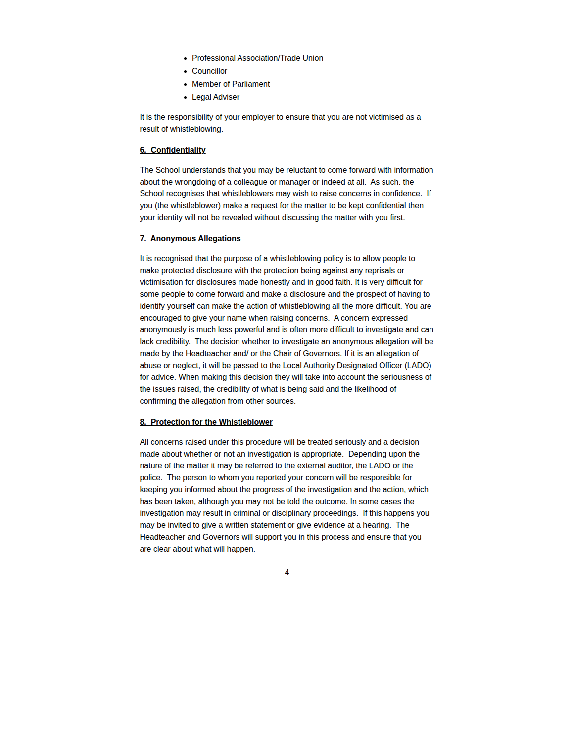Professional Association/Trade Union
Councillor
Member of Parliament
Legal Adviser
It is the responsibility of your employer to ensure that you are not victimised as a result of whistleblowing.
6. Confidentiality
The School understands that you may be reluctant to come forward with information about the wrongdoing of a colleague or manager or indeed at all. As such, the School recognises that whistleblowers may wish to raise concerns in confidence. If you (the whistleblower) make a request for the matter to be kept confidential then your identity will not be revealed without discussing the matter with you first.
7. Anonymous Allegations
It is recognised that the purpose of a whistleblowing policy is to allow people to make protected disclosure with the protection being against any reprisals or victimisation for disclosures made honestly and in good faith. It is very difficult for some people to come forward and make a disclosure and the prospect of having to identify yourself can make the action of whistleblowing all the more difficult. You are encouraged to give your name when raising concerns. A concern expressed anonymously is much less powerful and is often more difficult to investigate and can lack credibility. The decision whether to investigate an anonymous allegation will be made by the Headteacher and/ or the Chair of Governors. If it is an allegation of abuse or neglect, it will be passed to the Local Authority Designated Officer (LADO) for advice. When making this decision they will take into account the seriousness of the issues raised, the credibility of what is being said and the likelihood of confirming the allegation from other sources.
8. Protection for the Whistleblower
All concerns raised under this procedure will be treated seriously and a decision made about whether or not an investigation is appropriate. Depending upon the nature of the matter it may be referred to the external auditor, the LADO or the police. The person to whom you reported your concern will be responsible for keeping you informed about the progress of the investigation and the action, which has been taken, although you may not be told the outcome. In some cases the investigation may result in criminal or disciplinary proceedings. If this happens you may be invited to give a written statement or give evidence at a hearing. The Headteacher and Governors will support you in this process and ensure that you are clear about what will happen.
4